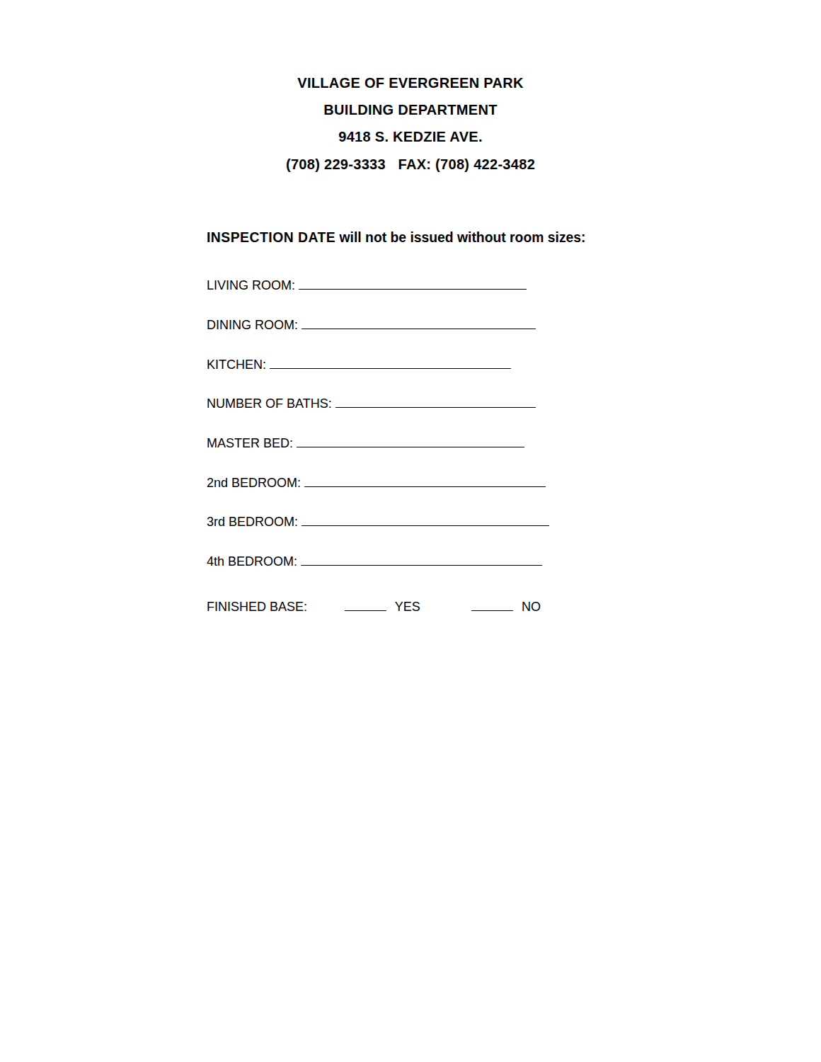VILLAGE OF EVERGREEN PARK
BUILDING DEPARTMENT
9418 S. KEDZIE AVE.
(708) 229-3333 FAX: (708) 422-3482
INSPECTION DATE will not be issued without room sizes:
LIVING ROOM:
DINING ROOM:
KITCHEN:
NUMBER OF BATHS:
MASTER BED:
2nd BEDROOM:
3rd BEDROOM:
4th BEDROOM:
FINISHED BASE: YES NO